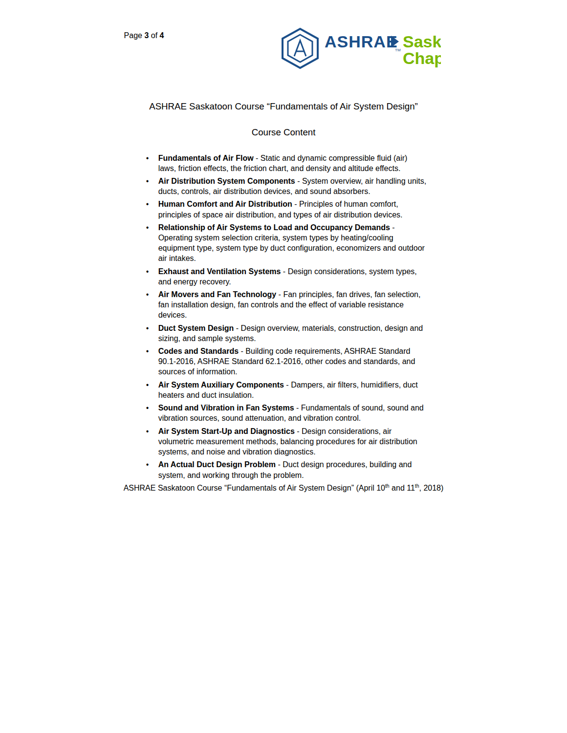Page 3 of 4
ASHRAE Saskatoon Chapter TM
ASHRAE Saskatoon Course “Fundamentals of Air System Design”
Course Content
Fundamentals of Air Flow - Static and dynamic compressible fluid (air) laws, friction effects, the friction chart, and density and altitude effects.
Air Distribution System Components - System overview, air handling units, ducts, controls, air distribution devices, and sound absorbers.
Human Comfort and Air Distribution - Principles of human comfort, principles of space air distribution, and types of air distribution devices.
Relationship of Air Systems to Load and Occupancy Demands - Operating system selection criteria, system types by heating/cooling equipment type, system type by duct configuration, economizers and outdoor air intakes.
Exhaust and Ventilation Systems - Design considerations, system types, and energy recovery.
Air Movers and Fan Technology - Fan principles, fan drives, fan selection, fan installation design, fan controls and the effect of variable resistance devices.
Duct System Design - Design overview, materials, construction, design and sizing, and sample systems.
Codes and Standards - Building code requirements, ASHRAE Standard 90.1-2016, ASHRAE Standard 62.1-2016, other codes and standards, and sources of information.
Air System Auxiliary Components - Dampers, air filters, humidifiers, duct heaters and duct insulation.
Sound and Vibration in Fan Systems - Fundamentals of sound, sound and vibration sources, sound attenuation, and vibration control.
Air System Start-Up and Diagnostics - Design considerations, air volumetric measurement methods, balancing procedures for air distribution systems, and noise and vibration diagnostics.
An Actual Duct Design Problem - Duct design procedures, building and system, and working through the problem.
ASHRAE Saskatoon Course “Fundamentals of Air System Design” (April 10th and 11th, 2018)